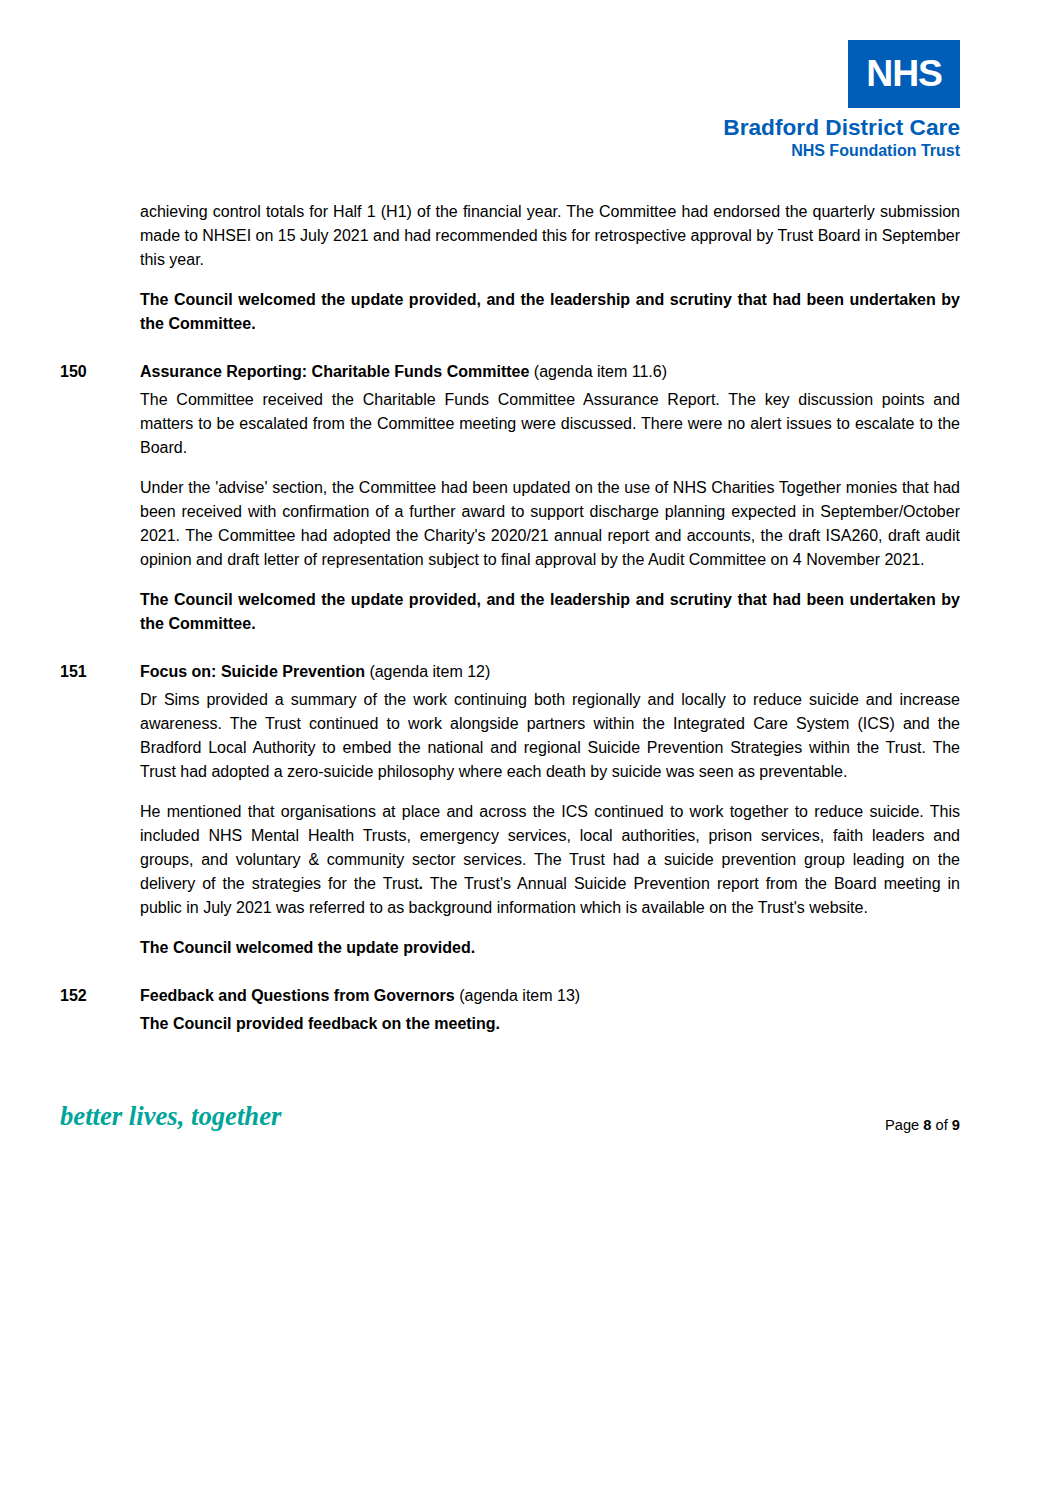NHS
Bradford District Care NHS Foundation Trust
achieving control totals for Half 1 (H1) of the financial year. The Committee had endorsed the quarterly submission made to NHSEI on 15 July 2021 and had recommended this for retrospective approval by Trust Board in September this year.
The Council welcomed the update provided, and the leadership and scrutiny that had been undertaken by the Committee.
150
Assurance Reporting: Charitable Funds Committee (agenda item 11.6)
The Committee received the Charitable Funds Committee Assurance Report. The key discussion points and matters to be escalated from the Committee meeting were discussed. There were no alert issues to escalate to the Board.
Under the 'advise' section, the Committee had been updated on the use of NHS Charities Together monies that had been received with confirmation of a further award to support discharge planning expected in September/October 2021. The Committee had adopted the Charity's 2020/21 annual report and accounts, the draft ISA260, draft audit opinion and draft letter of representation subject to final approval by the Audit Committee on 4 November 2021.
The Council welcomed the update provided, and the leadership and scrutiny that had been undertaken by the Committee.
151
Focus on: Suicide Prevention (agenda item 12)
Dr Sims provided a summary of the work continuing both regionally and locally to reduce suicide and increase awareness. The Trust continued to work alongside partners within the Integrated Care System (ICS) and the Bradford Local Authority to embed the national and regional Suicide Prevention Strategies within the Trust. The Trust had adopted a zero-suicide philosophy where each death by suicide was seen as preventable.
He mentioned that organisations at place and across the ICS continued to work together to reduce suicide. This included NHS Mental Health Trusts, emergency services, local authorities, prison services, faith leaders and groups, and voluntary & community sector services. The Trust had a suicide prevention group leading on the delivery of the strategies for the Trust. The Trust's Annual Suicide Prevention report from the Board meeting in public in July 2021 was referred to as background information which is available on the Trust's website.
The Council welcomed the update provided.
152
Feedback and Questions from Governors (agenda item 13)
The Council provided feedback on the meeting.
better lives, together
Page 8 of 9